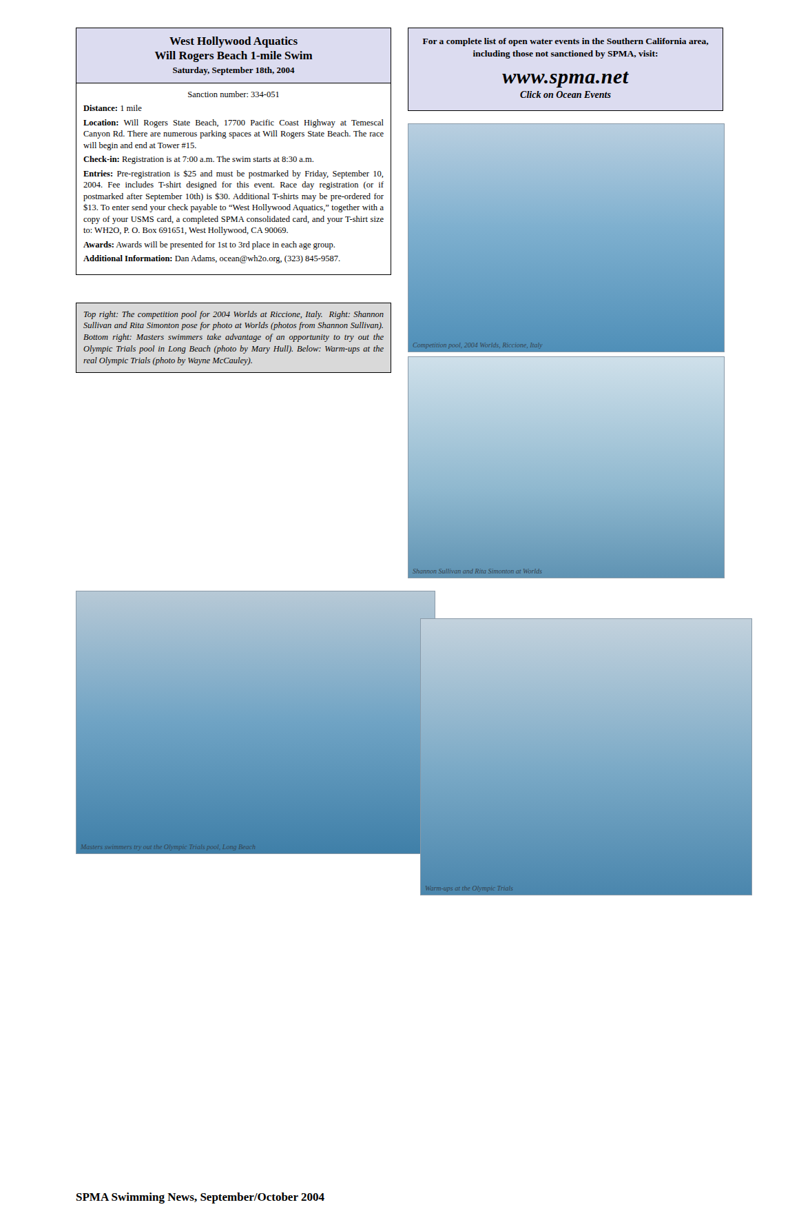West Hollywood Aquatics
Will Rogers Beach 1-mile Swim
Saturday, September 18th, 2004
Sanction number: 334-051
Distance: 1 mile
Location: Will Rogers State Beach, 17700 Pacific Coast Highway at Temescal Canyon Rd. There are numerous parking spaces at Will Rogers State Beach. The race will begin and end at Tower #15.
Check-in: Registration is at 7:00 a.m. The swim starts at 8:30 a.m.
Entries: Pre-registration is $25 and must be postmarked by Friday, September 10, 2004. Fee includes T-shirt designed for this event. Race day registration (or if postmarked after September 10th) is $30. Additional T-shirts may be pre-ordered for $13. To enter send your check payable to “West Hollywood Aquatics,” together with a copy of your USMS card, a completed SPMA consolidated card, and your T-shirt size to: WH2O, P. O. Box 691651, West Hollywood, CA 90069.
Awards: Awards will be presented for 1st to 3rd place in each age group.
Additional Information: Dan Adams, ocean@wh2o.org, (323) 845-9587.
Top right: The competition pool for 2004 Worlds at Riccione, Italy. Right: Shannon Sullivan and Rita Simonton pose for photo at Worlds (photos from Shannon Sullivan). Bottom right: Masters swimmers take advantage of an opportunity to try out the Olympic Trials pool in Long Beach (photo by Mary Hull). Below: Warm-ups at the real Olympic Trials (photo by Wayne McCauley).
For a complete list of open water events in the Southern California area, including those not sanctioned by SPMA, visit:
www.spma.net
Click on Ocean Events
Competition pool, 2004 Worlds, Riccione, Italy
Shannon Sullivan and Rita Simonton at Worlds
Masters swimmers try out the Olympic Trials pool, Long Beach
Warm-ups at the Olympic Trials
SPMA Swimming News, September/October 2004